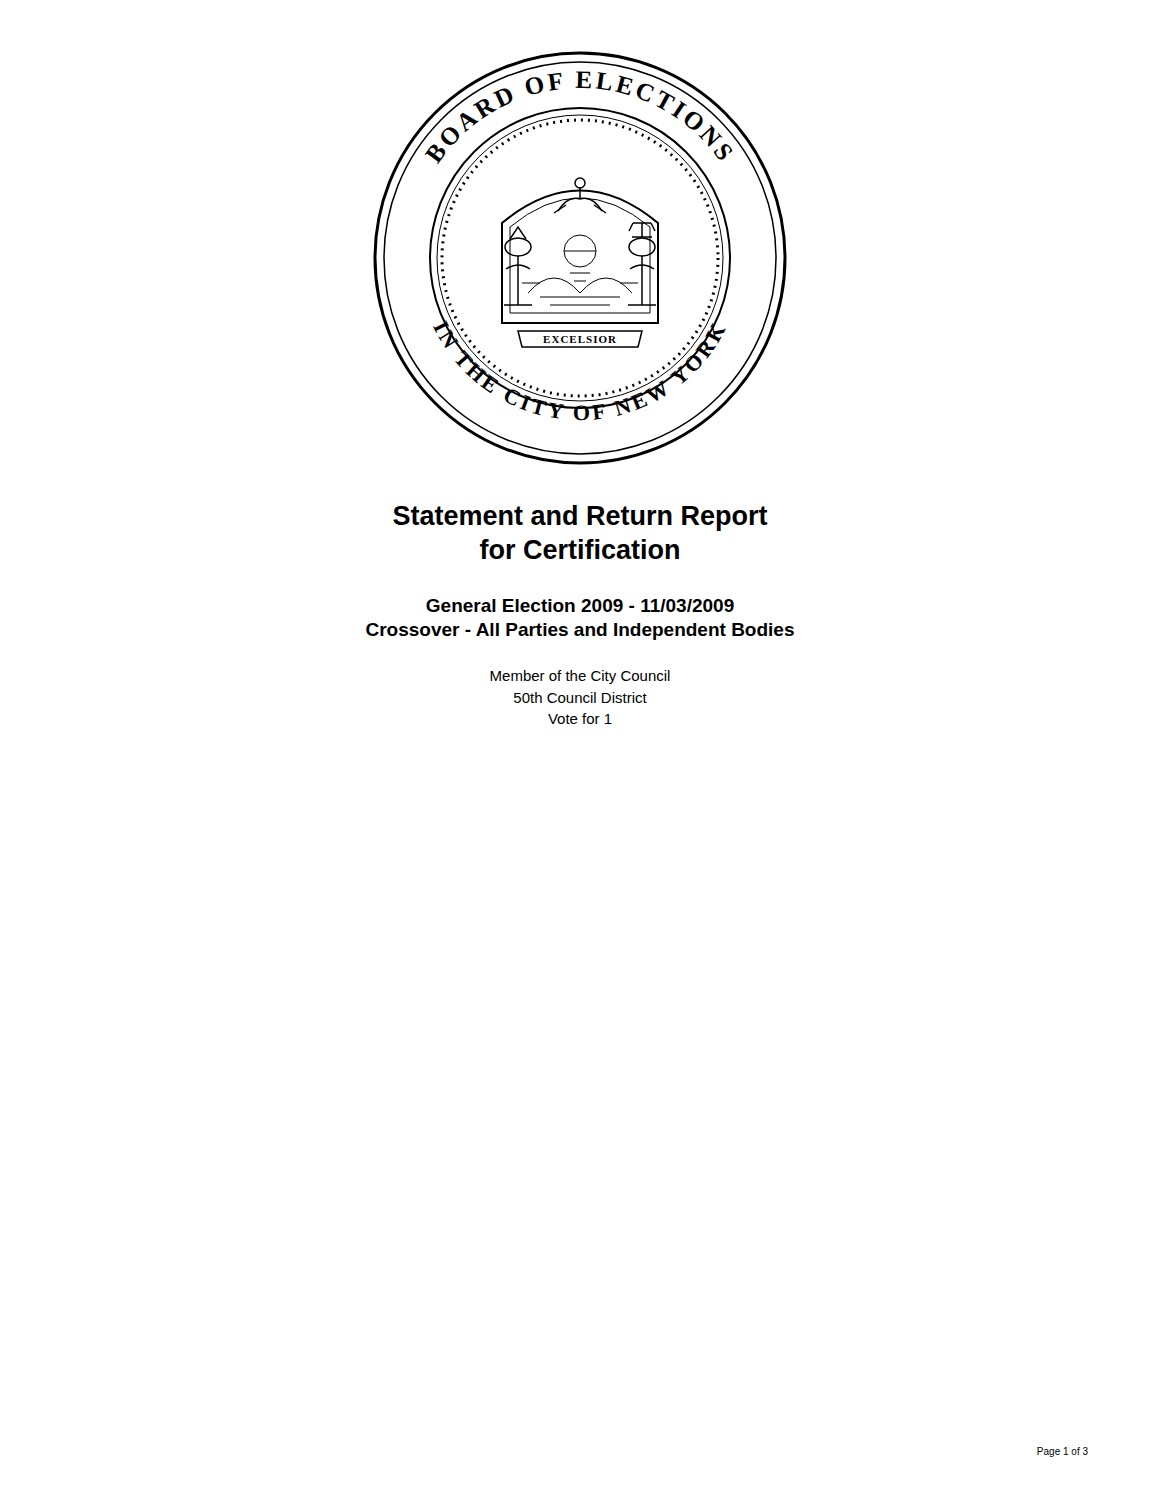BOARD OF ELECTIONS IN THE CITY OF NEW YORK EXCELSIOR
Statement and Return Report
for Certification
General Election 2009 - 11/03/2009
Crossover - All Parties and Independent Bodies
Member of the City Council
50th Council District
Vote for 1
Page 1 of 3